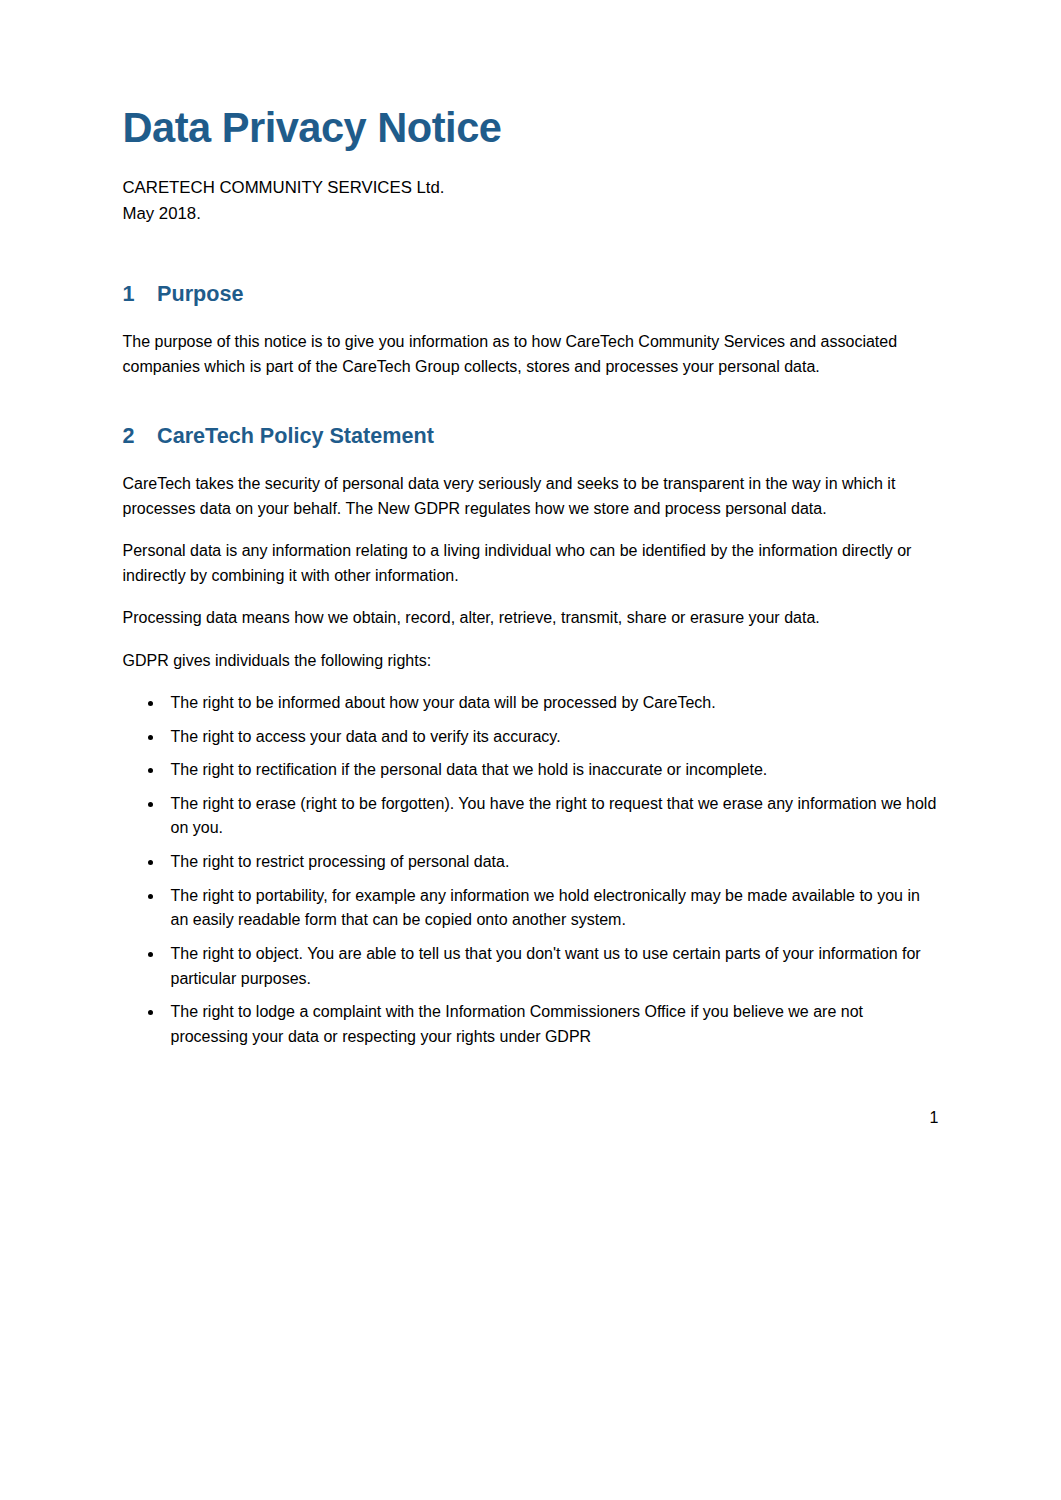Data Privacy Notice
CARETECH COMMUNITY SERVICES Ltd.
May 2018.
1 Purpose
The purpose of this notice is to give you information as to how CareTech Community Services and associated companies which is part of the CareTech Group collects, stores and processes your personal data.
2 CareTech Policy Statement
CareTech takes the security of personal data very seriously and seeks to be transparent in the way in which it processes data on your behalf. The New GDPR regulates how we store and process personal data.
Personal data is any information relating to a living individual who can be identified by the information directly or indirectly by combining it with other information.
Processing data means how we obtain, record, alter, retrieve, transmit, share or erasure your data.
GDPR gives individuals the following rights:
The right to be informed about how your data will be processed by CareTech.
The right to access your data and to verify its accuracy.
The right to rectification if the personal data that we hold is inaccurate or incomplete.
The right to erase (right to be forgotten). You have the right to request that we erase any information we hold on you.
The right to restrict processing of personal data.
The right to portability, for example any information we hold electronically may be made available to you in an easily readable form that can be copied onto another system.
The right to object. You are able to tell us that you don't want us to use certain parts of your information for particular purposes.
The right to lodge a complaint with the Information Commissioners Office if you believe we are not processing your data or respecting your rights under GDPR
1